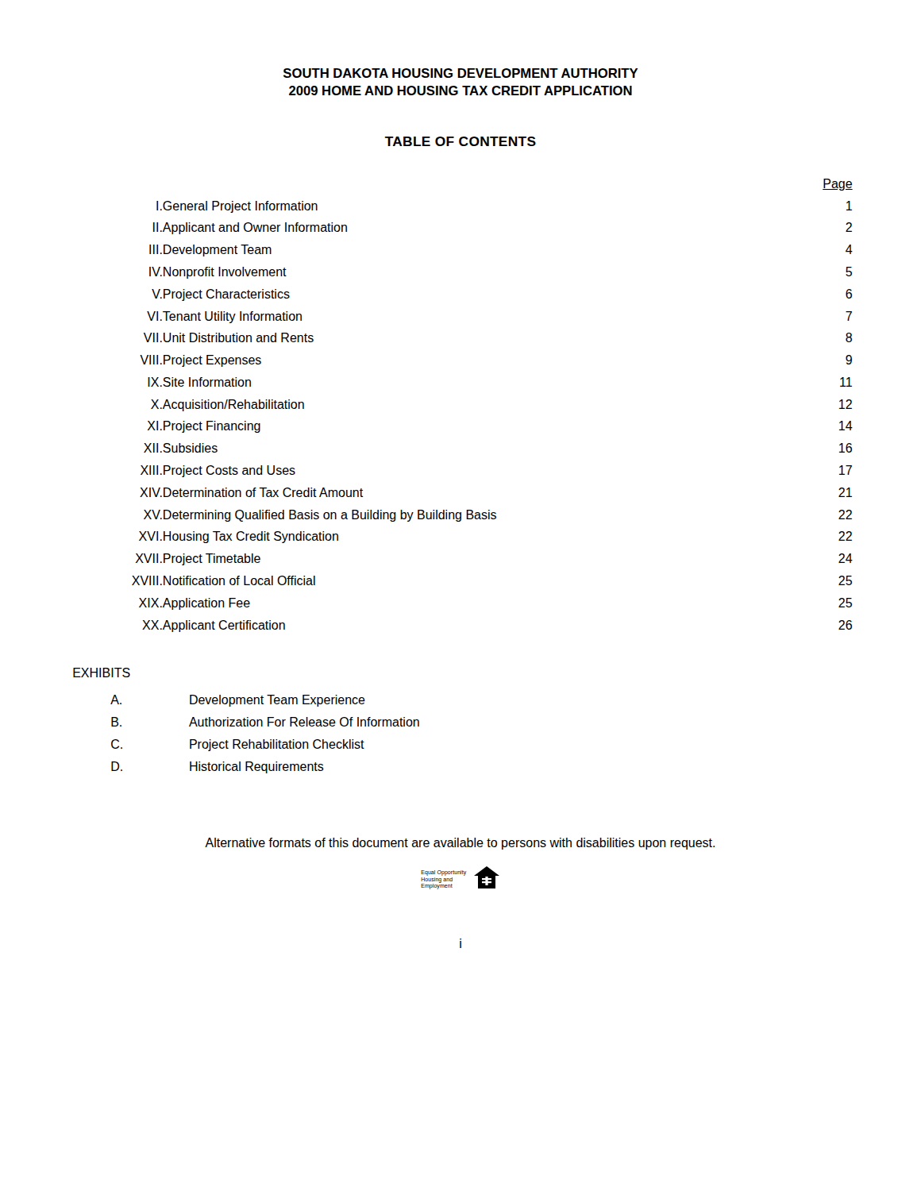SOUTH DAKOTA HOUSING DEVELOPMENT AUTHORITY
2009 HOME AND HOUSING TAX CREDIT APPLICATION
TABLE OF CONTENTS
| | | Page |
| I. | General Project Information | 1 |
| II. | Applicant and Owner Information | 2 |
| III. | Development Team | 4 |
| IV. | Nonprofit Involvement | 5 |
| V. | Project Characteristics | 6 |
| VI. | Tenant Utility Information | 7 |
| VII. | Unit Distribution and Rents | 8 |
| VIII. | Project Expenses | 9 |
| IX. | Site Information | 11 |
| X. | Acquisition/Rehabilitation | 12 |
| XI. | Project Financing | 14 |
| XII. | Subsidies | 16 |
| XIII. | Project Costs and Uses | 17 |
| XIV. | Determination of Tax Credit Amount | 21 |
| XV. | Determining Qualified Basis on a Building by Building Basis | 22 |
| XVI. | Housing Tax Credit Syndication | 22 |
| XVII. | Project Timetable | 24 |
| XVIII. | Notification of Local Official | 25 |
| XIX. | Application Fee | 25 |
| XX. | Applicant Certification | 26 |
EXHIBITS
| A. | Development Team Experience |
| B. | Authorization For Release Of Information |
| C. | Project Rehabilitation Checklist |
| D. | Historical Requirements |
Alternative formats of this document are available to persons with disabilities upon request.
Equal Opportunity Housing and Employment
i